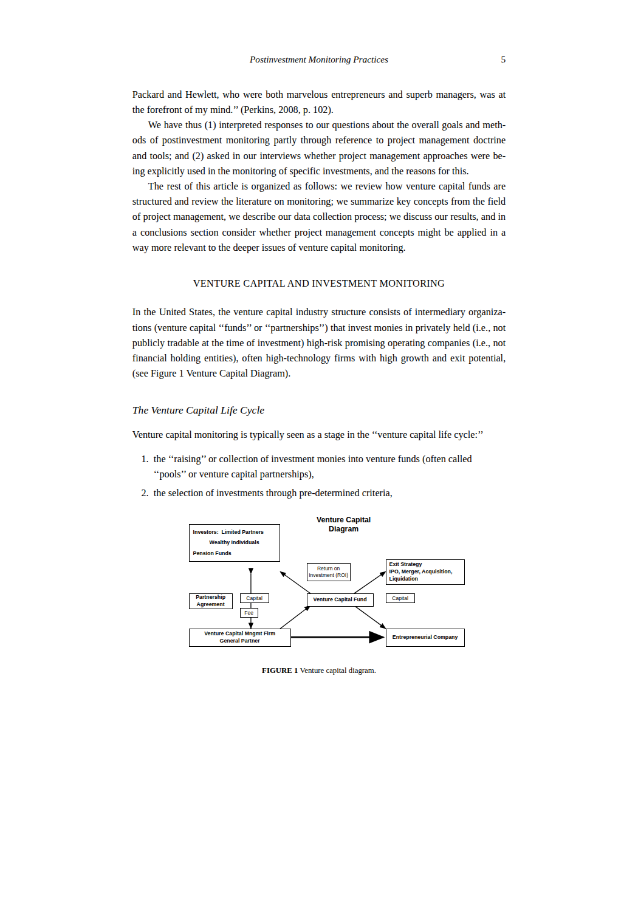Postinvestment Monitoring Practices 5
Packard and Hewlett, who were both marvelous entrepreneurs and superb managers, was at the forefront of my mind.’’ (Perkins, 2008, p. 102).
We have thus (1) interpreted responses to our questions about the overall goals and methods of postinvestment monitoring partly through reference to project management doctrine and tools; and (2) asked in our interviews whether project management approaches were being explicitly used in the monitoring of specific investments, and the reasons for this.
The rest of this article is organized as follows: we review how venture capital funds are structured and review the literature on monitoring; we summarize key concepts from the field of project management, we describe our data collection process; we discuss our results, and in a conclusions section consider whether project management concepts might be applied in a way more relevant to the deeper issues of venture capital monitoring.
VENTURE CAPITAL AND INVESTMENT MONITORING
In the United States, the venture capital industry structure consists of intermediary organizations (venture capital ‘‘funds’’ or ‘‘partnerships’’) that invest monies in privately held (i.e., not publicly tradable at the time of investment) high-risk promising operating companies (i.e., not financial holding entities), often high-technology firms with high growth and exit potential, (see Figure 1 Venture Capital Diagram).
The Venture Capital Life Cycle
Venture capital monitoring is typically seen as a stage in the ‘‘venture capital life cycle:’’
the ‘‘raising’’ or collection of investment monies into venture funds (often called ‘‘pools’’ or venture capital partnerships),
the selection of investments through pre-determined criteria,
Venture Capital
Diagram
Investors: Limited Partners
Wealthy Individuals
Pension Funds
Return on
Investment (ROI)
Exit Strategy
IPO, Merger, Acquisition,
Liquidation
Venture Capital Fund
Partnership
Agreement
Capital
Fee
Capital
Venture Capital Mngmt Firm
General Partner
Entrepreneurial Company
FIGURE 1 Venture capital diagram.